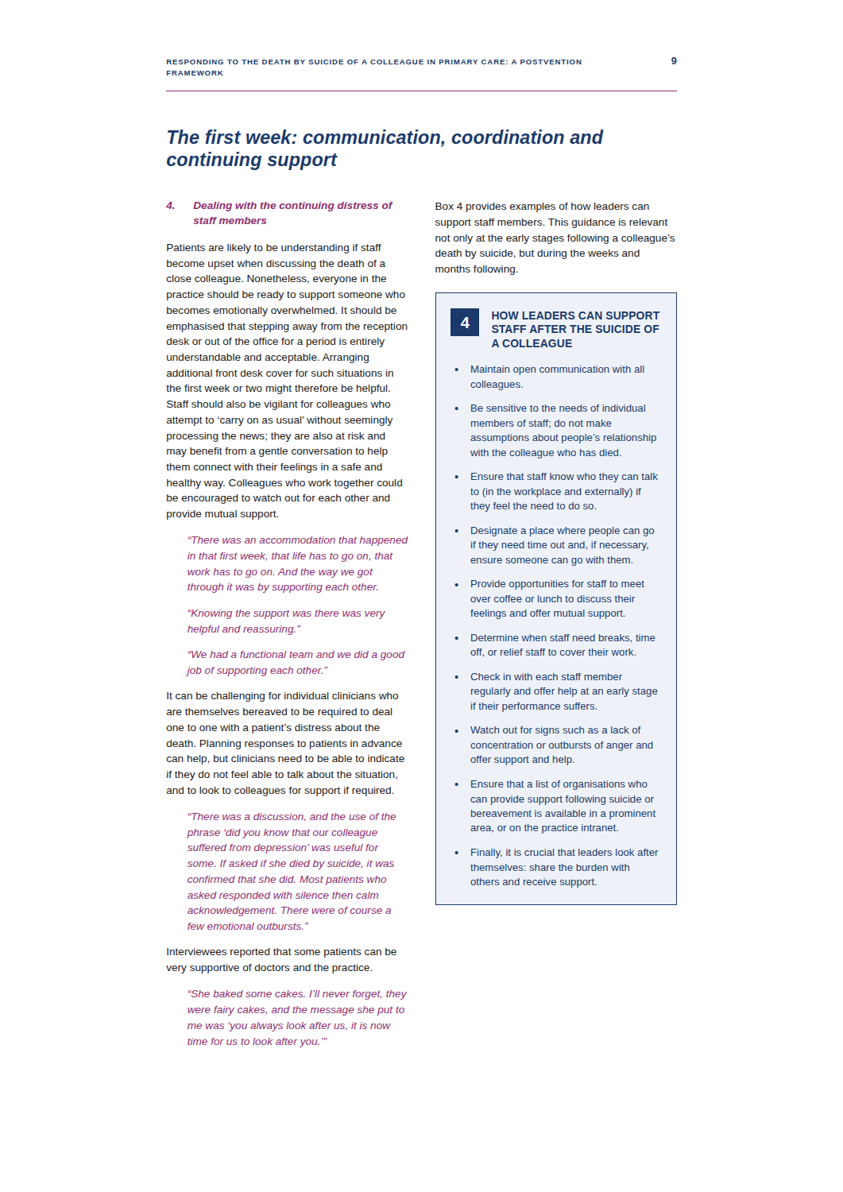Responding to the death by suicide of a colleague in primary care: a postvention framework
9
The first week: communication, coordination and continuing support
4. Dealing with the continuing distress of staff members
Patients are likely to be understanding if staff become upset when discussing the death of a close colleague. Nonetheless, everyone in the practice should be ready to support someone who becomes emotionally overwhelmed. It should be emphasised that stepping away from the reception desk or out of the office for a period is entirely understandable and acceptable. Arranging additional front desk cover for such situations in the first week or two might therefore be helpful. Staff should also be vigilant for colleagues who attempt to ‘carry on as usual’ without seemingly processing the news; they are also at risk and may benefit from a gentle conversation to help them connect with their feelings in a safe and healthy way. Colleagues who work together could be encouraged to watch out for each other and provide mutual support.
“There was an accommodation that happened in that first week, that life has to go on, that work has to go on. And the way we got through it was by supporting each other.
“Knowing the support was there was very helpful and reassuring.”
“We had a functional team and we did a good job of supporting each other.”
It can be challenging for individual clinicians who are themselves bereaved to be required to deal one to one with a patient’s distress about the death. Planning responses to patients in advance can help, but clinicians need to be able to indicate if they do not feel able to talk about the situation, and to look to colleagues for support if required.
“There was a discussion, and the use of the phrase ‘did you know that our colleague suffered from depression’ was useful for some. If asked if she died by suicide, it was confirmed that she did. Most patients who asked responded with silence then calm acknowledgement. There were of course a few emotional outbursts.”
Interviewees reported that some patients can be very supportive of doctors and the practice.
“She baked some cakes. I’ll never forget, they were fairy cakes, and the message she put to me was ‘you always look after us, it is now time for us to look after you.’”
Box 4 provides examples of how leaders can support staff members. This guidance is relevant not only at the early stages following a colleague’s death by suicide, but during the weeks and months following.
4
How leaders can support staff after the suicide of a colleague
Maintain open communication with all colleagues.
Be sensitive to the needs of individual members of staff; do not make assumptions about people’s relationship with the colleague who has died.
Ensure that staff know who they can talk to (in the workplace and externally) if they feel the need to do so.
Designate a place where people can go if they need time out and, if necessary, ensure someone can go with them.
Provide opportunities for staff to meet over coffee or lunch to discuss their feelings and offer mutual support.
Determine when staff need breaks, time off, or relief staff to cover their work.
Check in with each staff member regularly and offer help at an early stage if their performance suffers.
Watch out for signs such as a lack of concentration or outbursts of anger and offer support and help.
Ensure that a list of organisations who can provide support following suicide or bereavement is available in a prominent area, or on the practice intranet.
Finally, it is crucial that leaders look after themselves: share the burden with others and receive support.